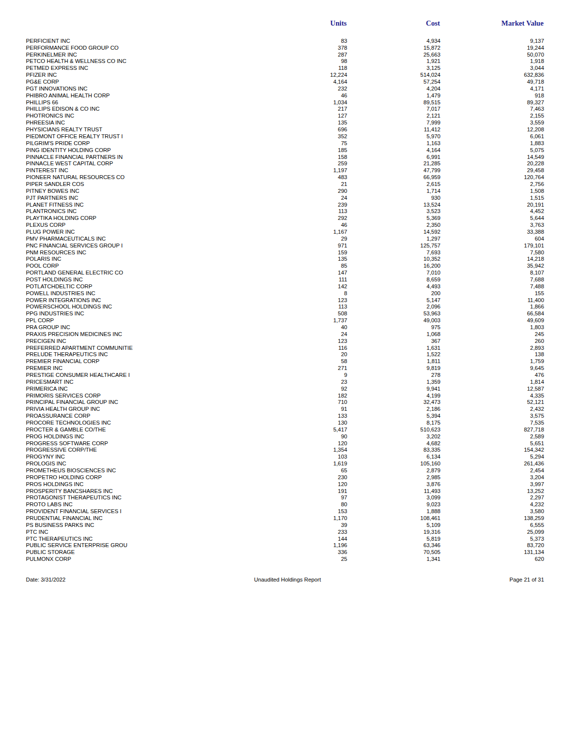| | Units | Cost | Market Value |
| --- | --- | --- | --- |
| PERFICIENT INC | 83 | 4,934 | 9,137 |
| PERFORMANCE FOOD GROUP CO | 378 | 15,872 | 19,244 |
| PERKINELMER INC | 287 | 25,663 | 50,070 |
| PETCO HEALTH & WELLNESS CO INC | 98 | 1,921 | 1,918 |
| PETMED EXPRESS INC | 118 | 3,125 | 3,044 |
| PFIZER INC | 12,224 | 514,024 | 632,836 |
| PG&E CORP | 4,164 | 57,254 | 49,718 |
| PGT INNOVATIONS INC | 232 | 4,204 | 4,171 |
| PHIBRO ANIMAL HEALTH CORP | 46 | 1,479 | 918 |
| PHILLIPS 66 | 1,034 | 89,515 | 89,327 |
| PHILLIPS EDISON & CO INC | 217 | 7,017 | 7,463 |
| PHOTRONICS INC | 127 | 2,121 | 2,155 |
| PHREESIA INC | 135 | 7,999 | 3,559 |
| PHYSICIANS REALTY TRUST | 696 | 11,412 | 12,208 |
| PIEDMONT OFFICE REALTY TRUST I | 352 | 5,970 | 6,061 |
| PILGRIM'S PRIDE CORP | 75 | 1,163 | 1,883 |
| PING IDENTITY HOLDING CORP | 185 | 4,164 | 5,075 |
| PINNACLE FINANCIAL PARTNERS IN | 158 | 6,991 | 14,549 |
| PINNACLE WEST CAPITAL CORP | 259 | 21,285 | 20,228 |
| PINTEREST INC | 1,197 | 47,799 | 29,458 |
| PIONEER NATURAL RESOURCES CO | 483 | 66,959 | 120,764 |
| PIPER SANDLER COS | 21 | 2,615 | 2,756 |
| PITNEY BOWES INC | 290 | 1,714 | 1,508 |
| PJT PARTNERS INC | 24 | 930 | 1,515 |
| PLANET FITNESS INC | 239 | 13,524 | 20,191 |
| PLANTRONICS INC | 113 | 3,523 | 4,452 |
| PLAYTIKA HOLDING CORP | 292 | 5,369 | 5,644 |
| PLEXUS CORP | 46 | 2,350 | 3,763 |
| PLUG POWER INC | 1,167 | 14,592 | 33,388 |
| PMV PHARMACEUTICALS INC | 29 | 1,297 | 604 |
| PNC FINANCIAL SERVICES GROUP I | 971 | 125,757 | 179,101 |
| PNM RESOURCES INC | 159 | 7,693 | 7,580 |
| POLARIS INC | 135 | 10,352 | 14,218 |
| POOL CORP | 85 | 16,200 | 35,942 |
| PORTLAND GENERAL ELECTRIC CO | 147 | 7,010 | 8,107 |
| POST HOLDINGS INC | 111 | 8,659 | 7,688 |
| POTLATCHDELTIC CORP | 142 | 4,493 | 7,488 |
| POWELL INDUSTRIES INC | 8 | 200 | 155 |
| POWER INTEGRATIONS INC | 123 | 5,147 | 11,400 |
| POWERSCHOOL HOLDINGS INC | 113 | 2,096 | 1,866 |
| PPG INDUSTRIES INC | 508 | 53,963 | 66,584 |
| PPL CORP | 1,737 | 49,003 | 49,609 |
| PRA GROUP INC | 40 | 975 | 1,803 |
| PRAXIS PRECISION MEDICINES INC | 24 | 1,068 | 245 |
| PRECIGEN INC | 123 | 367 | 260 |
| PREFERRED APARTMENT COMMUNITIE | 116 | 1,631 | 2,893 |
| PRELUDE THERAPEUTICS INC | 20 | 1,522 | 138 |
| PREMIER FINANCIAL CORP | 58 | 1,811 | 1,759 |
| PREMIER INC | 271 | 9,819 | 9,645 |
| PRESTIGE CONSUMER HEALTHCARE I | 9 | 278 | 476 |
| PRICESMART INC | 23 | 1,359 | 1,814 |
| PRIMERICA INC | 92 | 9,941 | 12,587 |
| PRIMORIS SERVICES CORP | 182 | 4,199 | 4,335 |
| PRINCIPAL FINANCIAL GROUP INC | 710 | 32,473 | 52,121 |
| PRIVIA HEALTH GROUP INC | 91 | 2,186 | 2,432 |
| PROASSURANCE CORP | 133 | 5,394 | 3,575 |
| PROCORE TECHNOLOGIES INC | 130 | 8,175 | 7,535 |
| PROCTER & GAMBLE CO/THE | 5,417 | 510,623 | 827,718 |
| PROG HOLDINGS INC | 90 | 3,202 | 2,589 |
| PROGRESS SOFTWARE CORP | 120 | 4,682 | 5,651 |
| PROGRESSIVE CORP/THE | 1,354 | 83,335 | 154,342 |
| PROGYNY INC | 103 | 6,134 | 5,294 |
| PROLOGIS INC | 1,619 | 105,160 | 261,436 |
| PROMETHEUS BIOSCIENCES INC | 65 | 2,879 | 2,454 |
| PROPETRO HOLDING CORP | 230 | 2,985 | 3,204 |
| PROS HOLDINGS INC | 120 | 3,876 | 3,997 |
| PROSPERITY BANCSHARES INC | 191 | 11,493 | 13,252 |
| PROTAGONIST THERAPEUTICS INC | 97 | 3,099 | 2,297 |
| PROTO LABS INC | 80 | 9,023 | 4,232 |
| PROVIDENT FINANCIAL SERVICES I | 153 | 1,888 | 3,580 |
| PRUDENTIAL FINANCIAL INC | 1,170 | 108,461 | 138,259 |
| PS BUSINESS PARKS INC | 39 | 5,109 | 6,555 |
| PTC INC | 233 | 19,316 | 25,099 |
| PTC THERAPEUTICS INC | 144 | 5,819 | 5,373 |
| PUBLIC SERVICE ENTERPRISE GROU | 1,196 | 63,346 | 83,720 |
| PUBLIC STORAGE | 336 | 70,505 | 131,134 |
| PULMONX CORP | 25 | 1,341 | 620 |
Date: 3/31/2022
Unaudited Holdings Report
Page 21 of 31